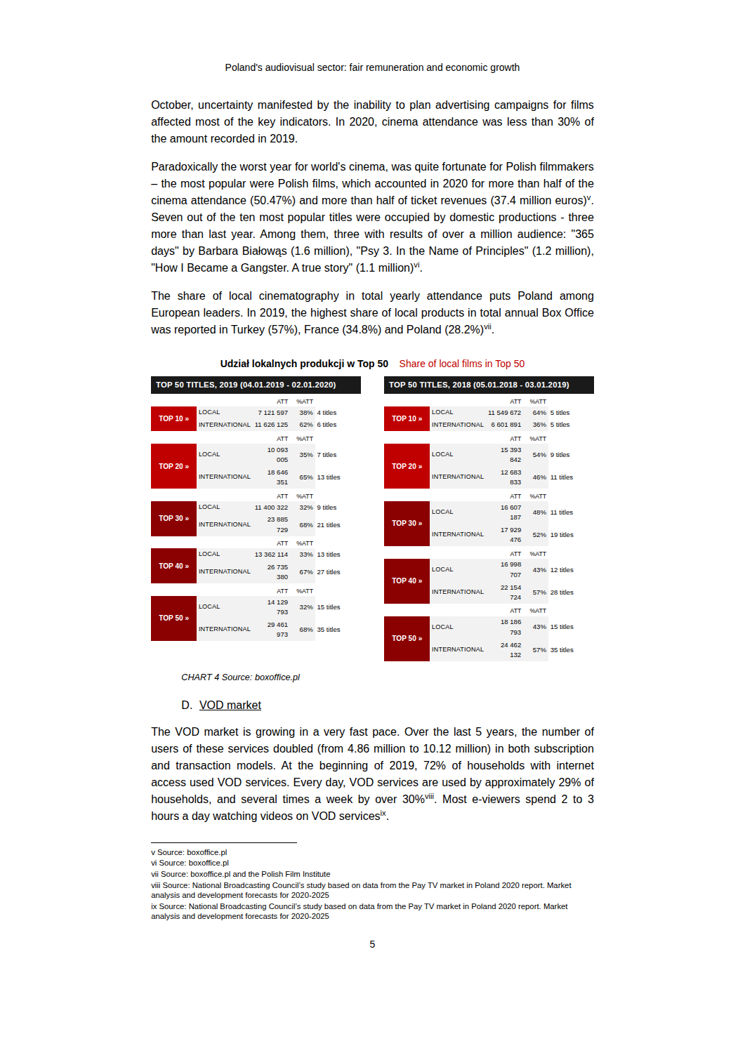Poland's audiovisual sector: fair remuneration and economic growth
October, uncertainty manifested by the inability to plan advertising campaigns for films affected most of the key indicators. In 2020, cinema attendance was less than 30% of the amount recorded in 2019.
Paradoxically the worst year for world's cinema, was quite fortunate for Polish filmmakers – the most popular were Polish films, which accounted in 2020 for more than half of the cinema attendance (50.47%) and more than half of ticket revenues (37.4 million euros)v. Seven out of the ten most popular titles were occupied by domestic productions - three more than last year. Among them, three with results of over a million audience: "365 days" by Barbara Białowąs (1.6 million), "Psy 3. In the Name of Principles" (1.2 million), "How I Became a Gangster. A true story" (1.1 million)vi.
The share of local cinematography in total yearly attendance puts Poland among European leaders. In 2019, the highest share of local products in total annual Box Office was reported in Turkey (57%), France (34.8%) and Poland (28.2%)vii.
Udział lokalnych produkcji w Top 50 Share of local films in Top 50
TOP 50 TITLES, 2019 (04.01.2019 - 02.01.2020)
| | | ATT | %ATT | |
| TOP 10 » | LOCAL | 7 121 597 | 38% | 4 titles |
| INTERNATIONAL | 11 626 125 | 62% | 6 titles |
| | | ATT | %ATT | |
| TOP 20 » | LOCAL | 10 093 005 | 35% | 7 titles |
| INTERNATIONAL | 18 646 351 | 65% | 13 titles |
| | | ATT | %ATT | |
| TOP 30 » | LOCAL | 11 400 322 | 32% | 9 titles |
| INTERNATIONAL | 23 885 729 | 68% | 21 titles |
| | | ATT | %ATT | |
| TOP 40 » | LOCAL | 13 362 114 | 33% | 13 titles |
| INTERNATIONAL | 26 735 380 | 67% | 27 titles |
| | | ATT | %ATT | |
| TOP 50 » | LOCAL | 14 129 793 | 32% | 15 titles |
| INTERNATIONAL | 29 461 973 | 68% | 35 titles |
TOP 50 TITLES, 2018 (05.01.2018 - 03.01.2019)
| | | ATT | %ATT | |
| TOP 10 » | LOCAL | 11 549 672 | 64% | 5 titles |
| INTERNATIONAL | 6 601 891 | 36% | 5 titles |
| | | ATT | %ATT | |
| TOP 20 » | LOCAL | 15 393 842 | 54% | 9 titles |
| INTERNATIONAL | 12 683 833 | 46% | 11 titles |
| | | ATT | %ATT | |
| TOP 30 » | LOCAL | 16 607 187 | 48% | 11 titles |
| INTERNATIONAL | 17 929 476 | 52% | 19 titles |
| | | ATT | %ATT | |
| TOP 40 » | LOCAL | 16 998 707 | 43% | 12 titles |
| INTERNATIONAL | 22 154 724 | 57% | 28 titles |
| | | ATT | %ATT | |
| TOP 50 » | LOCAL | 18 186 793 | 43% | 15 titles |
| INTERNATIONAL | 24 462 132 | 57% | 35 titles |
CHART 4 Source: boxoffice.pl
D. VOD market
The VOD market is growing in a very fast pace. Over the last 5 years, the number of users of these services doubled (from 4.86 million to 10.12 million) in both subscription and transaction models. At the beginning of 2019, 72% of households with internet access used VOD services. Every day, VOD services are used by approximately 29% of households, and several times a week by over 30%viii. Most e-viewers spend 2 to 3 hours a day watching videos on VOD servicesix.
v Source: boxoffice.pl
vi Source: boxoffice.pl
vii Source: boxoffice.pl and the Polish Film Institute
viii Source: National Broadcasting Council’s study based on data from the Pay TV market in Poland 2020 report. Market analysis and development forecasts for 2020-2025
ix Source: National Broadcasting Council’s study based on data from the Pay TV market in Poland 2020 report. Market analysis and development forecasts for 2020-2025
5